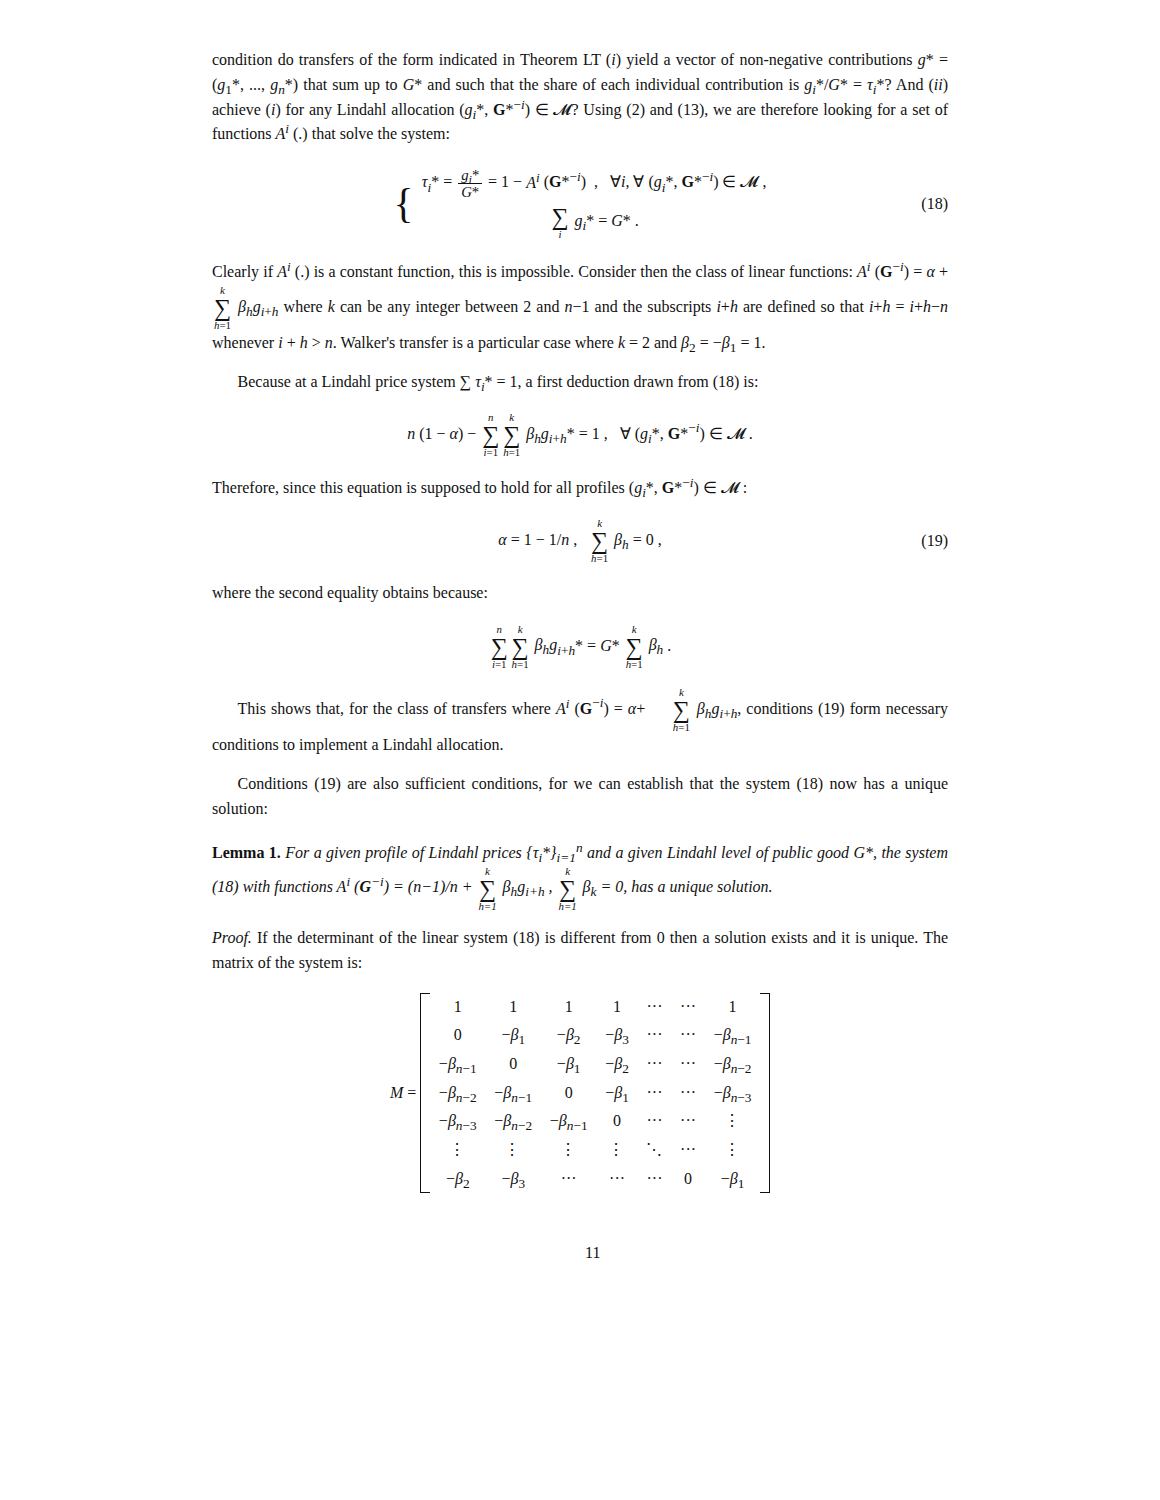condition do transfers of the form indicated in Theorem LT (i) yield a vector of non-negative contributions g* = (g1*, ..., gn*) that sum up to G* and such that the share of each individual contribution is gi*/G* = τi*? And (ii) achieve (i) for any Lindahl allocation (gi*, G*−i) ∈ 𝓜? Using (2) and (13), we are therefore looking for a set of functions Ai (.) that solve the system:
{
τi* = gi*G* = 1 − Ai (G*−i) , ∀i, ∀ (gi*, G*−i) ∈ 𝓜 ,
∑i gi* = G* .
(18)
Clearly if Ai (.) is a constant function, this is impossible. Consider then the class of linear functions: Ai (G−i) = α + k∑h=1 βhgi+h where k can be any integer between 2 and n−1 and the subscripts i+h are defined so that i+h = i+h−n whenever i + h > n. Walker's transfer is a particular case where k = 2 and β2 = −β1 = 1.
Because at a Lindahl price system ∑ τi* = 1, a first deduction drawn from (18) is:
n (1 − α) − n∑i=1 k∑h=1 βhgi+h* = 1 , ∀ (gi*, G*−i) ∈ 𝓜 .
Therefore, since this equation is supposed to hold for all profiles (gi*, G*−i) ∈ 𝓜 :
α = 1 − 1/n , k∑h=1 βh = 0 , (19)
where the second equality obtains because:
n∑i=1 k∑h=1 βhgi+h* = G* k∑h=1 βh .
This shows that, for the class of transfers where Ai (G−i) = α+k∑h=1 βhgi+h, conditions (19) form necessary conditions to implement a Lindahl allocation.
Conditions (19) are also sufficient conditions, for we can establish that the system (18) now has a unique solution:
Lemma 1. For a given profile of Lindahl prices {τi*}i=1n and a given Lindahl level of public good G*, the system (18) with functions Ai (G−i) = (n−1)/n + k∑h=1 βhgi+h , k∑h=1 βk = 0, has a unique solution.
Proof. If the determinant of the linear system (18) is different from 0 then a solution exists and it is unique. The matrix of the system is:
M =
| 1 | 1 | 1 | 1 | ··· | ··· | 1 |
| 0 | − β 1 | − β 2 | − β 3 | ··· | ··· | − β n −1 |
| − β n −1 | 0 | − β 1 | − β 2 | ··· | ··· | − β n −2 |
| − β n −2 | − β n −1 | 0 | − β 1 | ··· | ··· | − β n −3 |
| − β n −3 | − β n −2 | − β n −1 | 0 | ··· | ··· | ⋮ |
| ⋮ | ⋮ | ⋮ | ⋮ | ⋱ | ··· | ⋮ |
| − β 2 | − β 3 | ··· | ··· | ··· | 0 | − β 1 |
11